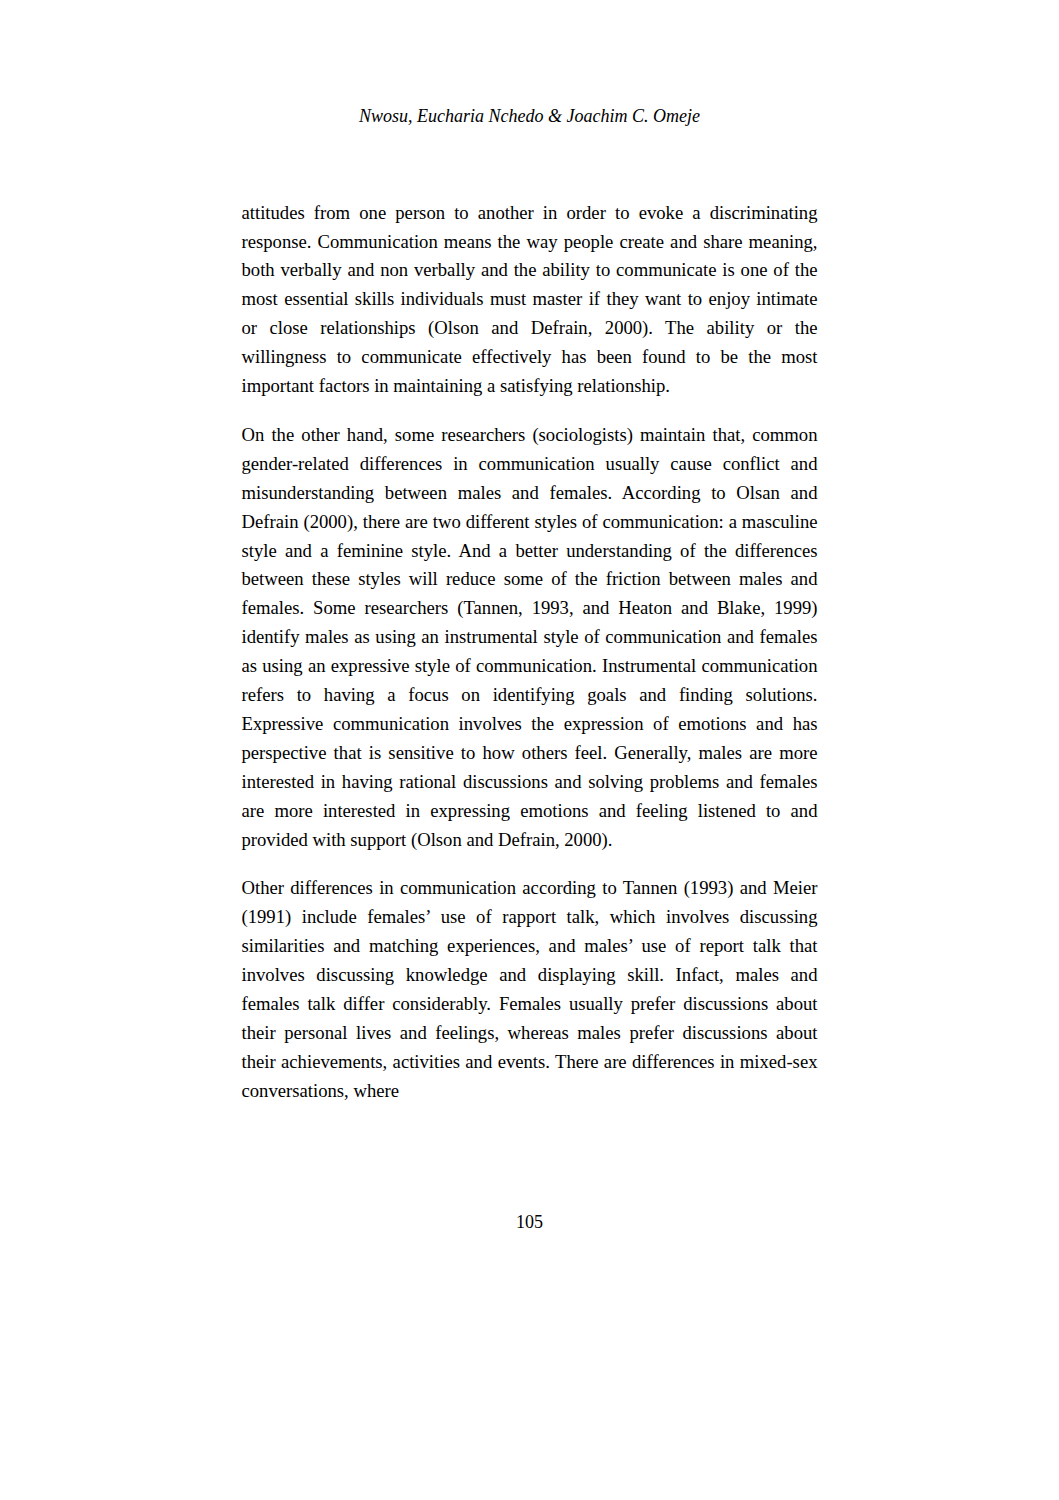Nwosu, Eucharia Nchedo & Joachim C. Omeje
attitudes from one person to another in order to evoke a discriminating response. Communication means the way people create and share meaning, both verbally and non verbally and the ability to communicate is one of the most essential skills individuals must master if they want to enjoy intimate or close relationships (Olson and Defrain, 2000). The ability or the willingness to communicate effectively has been found to be the most important factors in maintaining a satisfying relationship.
On the other hand, some researchers (sociologists) maintain that, common gender-related differences in communication usually cause conflict and misunderstanding between males and females. According to Olsan and Defrain (2000), there are two different styles of communication: a masculine style and a feminine style. And a better understanding of the differences between these styles will reduce some of the friction between males and females. Some researchers (Tannen, 1993, and Heaton and Blake, 1999) identify males as using an instrumental style of communication and females as using an expressive style of communication. Instrumental communication refers to having a focus on identifying goals and finding solutions. Expressive communication involves the expression of emotions and has perspective that is sensitive to how others feel. Generally, males are more interested in having rational discussions and solving problems and females are more interested in expressing emotions and feeling listened to and provided with support (Olson and Defrain, 2000).
Other differences in communication according to Tannen (1993) and Meier (1991) include females’ use of rapport talk, which involves discussing similarities and matching experiences, and males’ use of report talk that involves discussing knowledge and displaying skill. Infact, males and females talk differ considerably. Females usually prefer discussions about their personal lives and feelings, whereas males prefer discussions about their achievements, activities and events. There are differences in mixed-sex conversations, where
105